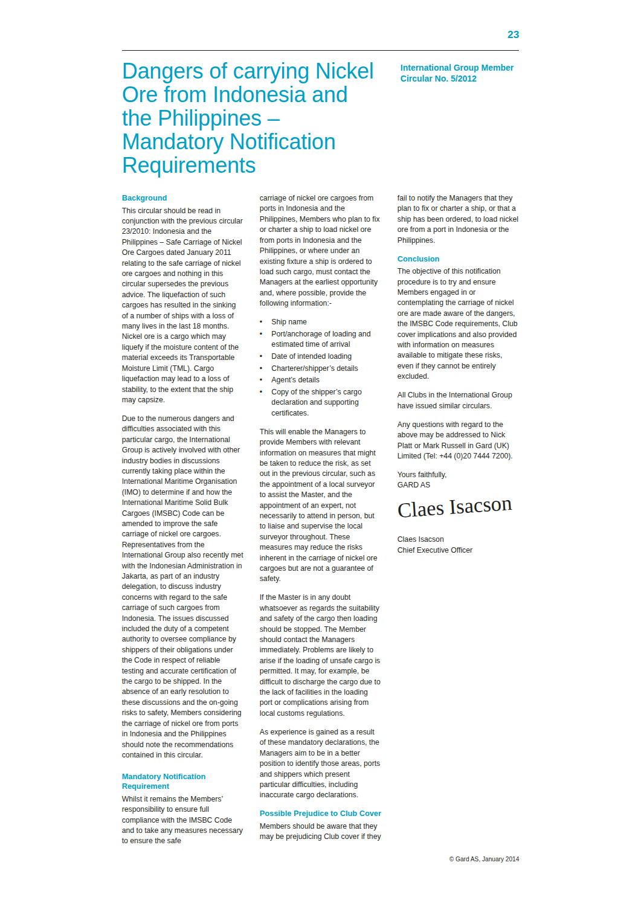23
Dangers of carrying Nickel Ore from Indonesia and the Philippines – Mandatory Notification Requirements
International Group Member Circular No. 5/2012
Background
This circular should be read in conjunction with the previous circular 23/2010: Indonesia and the Philippines – Safe Carriage of Nickel Ore Cargoes dated January 2011 relating to the safe carriage of nickel ore cargoes and nothing in this circular supersedes the previous advice. The liquefaction of such cargoes has resulted in the sinking of a number of ships with a loss of many lives in the last 18 months. Nickel ore is a cargo which may liquefy if the moisture content of the material exceeds its Transportable Moisture Limit (TML). Cargo liquefaction may lead to a loss of stability, to the extent that the ship may capsize.
Due to the numerous dangers and difficulties associated with this particular cargo, the International Group is actively involved with other industry bodies in discussions currently taking place within the International Maritime Organisation (IMO) to determine if and how the International Maritime Solid Bulk Cargoes (IMSBC) Code can be amended to improve the safe carriage of nickel ore cargoes. Representatives from the International Group also recently met with the Indonesian Administration in Jakarta, as part of an industry delegation, to discuss industry concerns with regard to the safe carriage of such cargoes from Indonesia. The issues discussed included the duty of a competent authority to oversee compliance by shippers of their obligations under the Code in respect of reliable testing and accurate certification of the cargo to be shipped. In the absence of an early resolution to these discussions and the on-going risks to safety, Members considering the carriage of nickel ore from ports in Indonesia and the Philippines should note the recommendations contained in this circular.
Mandatory Notification Requirement
Whilst it remains the Members’ responsibility to ensure full compliance with the IMSBC Code and to take any measures necessary to ensure the safe
carriage of nickel ore cargoes from ports in Indonesia and the Philippines, Members who plan to fix or charter a ship to load nickel ore from ports in Indonesia and the Philippines, or where under an existing fixture a ship is ordered to load such cargo, must contact the Managers at the earliest opportunity and, where possible, provide the following information:-
Ship name
Port/anchorage of loading and estimated time of arrival
Date of intended loading
Charterer/shipper’s details
Agent’s details
Copy of the shipper’s cargo declaration and supporting certificates.
This will enable the Managers to provide Members with relevant information on measures that might be taken to reduce the risk, as set out in the previous circular, such as the appointment of a local surveyor to assist the Master, and the appointment of an expert, not necessarily to attend in person, but to liaise and supervise the local surveyor throughout. These measures may reduce the risks inherent in the carriage of nickel ore cargoes but are not a guarantee of safety.
If the Master is in any doubt whatsoever as regards the suitability and safety of the cargo then loading should be stopped. The Member should contact the Managers immediately. Problems are likely to arise if the loading of unsafe cargo is permitted. It may, for example, be difficult to discharge the cargo due to the lack of facilities in the loading port or complications arising from local customs regulations.
As experience is gained as a result of these mandatory declarations, the Managers aim to be in a better position to identify those areas, ports and shippers which present particular difficulties, including inaccurate cargo declarations.
Possible Prejudice to Club Cover
Members should be aware that they may be prejudicing Club cover if they
fail to notify the Managers that they plan to fix or charter a ship, or that a ship has been ordered, to load nickel ore from a port in Indonesia or the Philippines.
Conclusion
The objective of this notification procedure is to try and ensure Members engaged in or contemplating the carriage of nickel ore are made aware of the dangers, the IMSBC Code requirements, Club cover implications and also provided with information on measures available to mitigate these risks, even if they cannot be entirely excluded.
All Clubs in the International Group have issued similar circulars.
Any questions with regard to the above may be addressed to Nick Platt or Mark Russell in Gard (UK) Limited (Tel: +44 (0)20 7444 7200).
Yours faithfully,
GARD AS
Claes Isacson
Claes Isacson
Chief Executive Officer
© Gard AS, January 2014